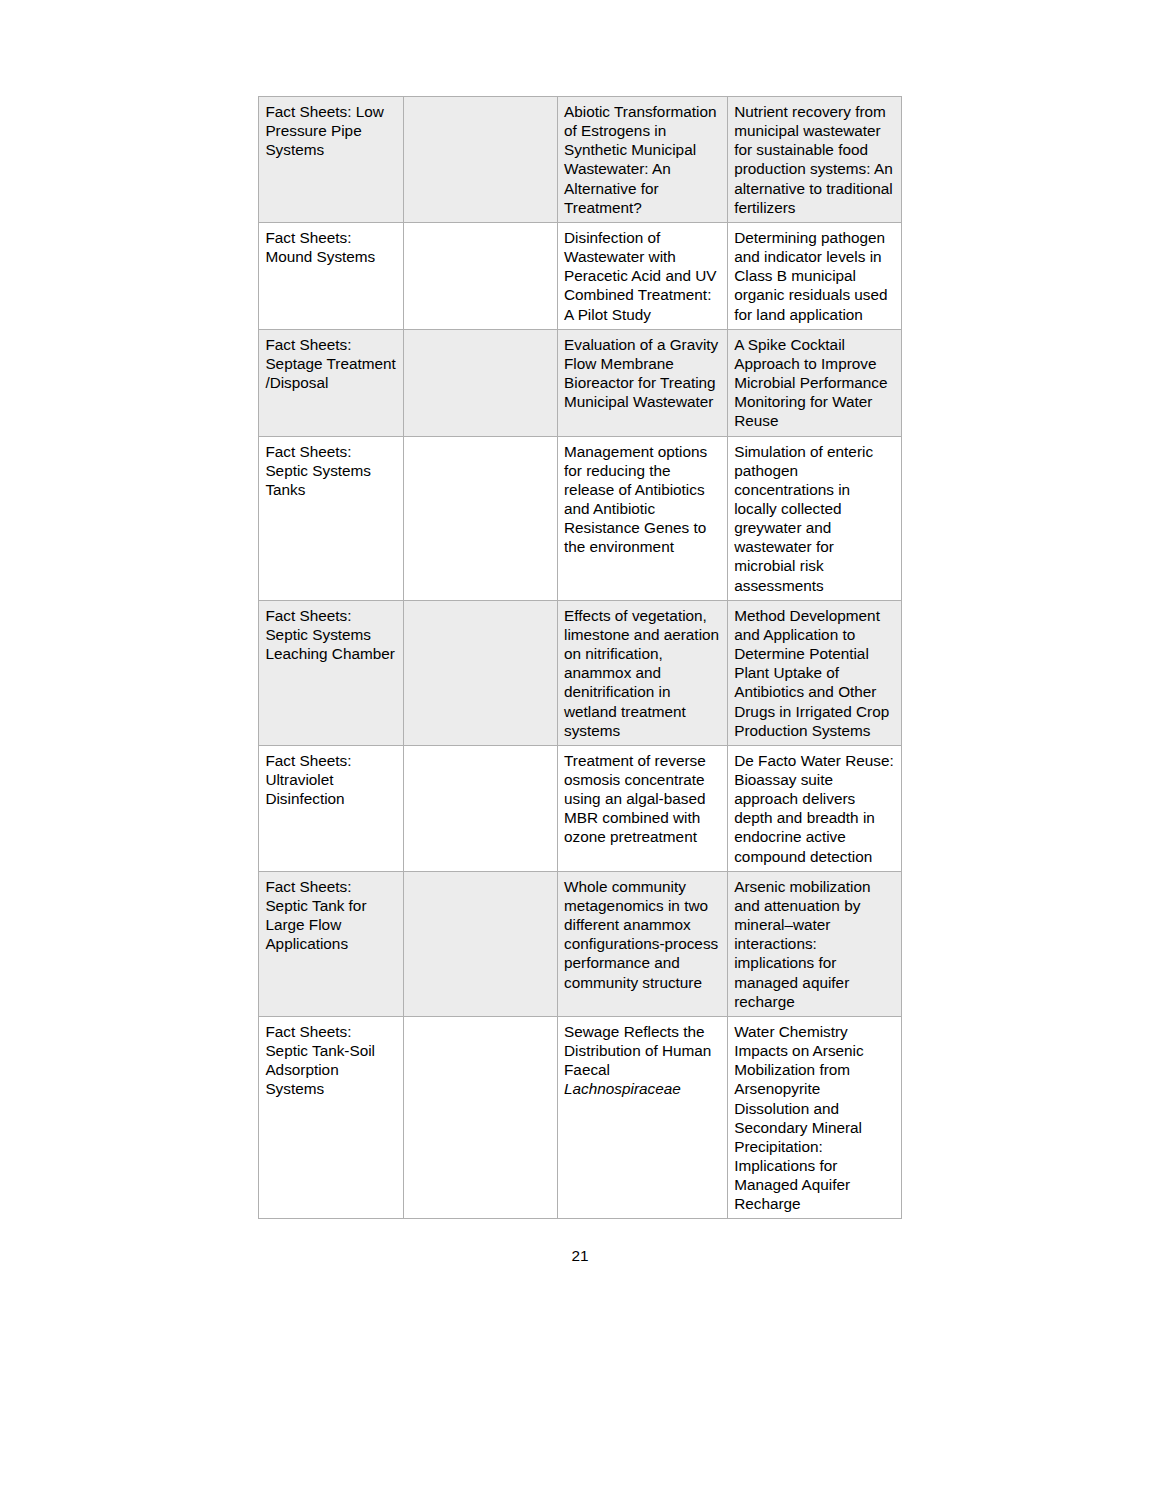| Fact Sheets: Low Pressure Pipe Systems | | Abiotic Transformation of Estrogens in Synthetic Municipal Wastewater: An Alternative for Treatment? | Nutrient recovery from municipal wastewater for sustainable food production systems: An alternative to traditional fertilizers |
| Fact Sheets: Mound Systems | | Disinfection of Wastewater with Peracetic Acid and UV Combined Treatment: A Pilot Study | Determining pathogen and indicator levels in Class B municipal organic residuals used for land application |
| Fact Sheets: Septage Treatment /Disposal | | Evaluation of a Gravity Flow Membrane Bioreactor for Treating Municipal Wastewater | A Spike Cocktail Approach to Improve Microbial Performance Monitoring for Water Reuse |
| Fact Sheets: Septic Systems Tanks | | Management options for reducing the release of Antibiotics and Antibiotic Resistance Genes to the environment | Simulation of enteric pathogen concentrations in locally collected greywater and wastewater for microbial risk assessments |
| Fact Sheets: Septic Systems Leaching Chamber | | Effects of vegetation, limestone and aeration on nitrification, anammox and denitrification in wetland treatment systems | Method Development and Application to Determine Potential Plant Uptake of Antibiotics and Other Drugs in Irrigated Crop Production Systems |
| Fact Sheets: Ultraviolet Disinfection | | Treatment of reverse osmosis concentrate using an algal-based MBR combined with ozone pretreatment | De Facto Water Reuse: Bioassay suite approach delivers depth and breadth in endocrine active compound detection |
| Fact Sheets: Septic Tank for Large Flow Applications | | Whole community metagenomics in two different anammox configurations-process performance and community structure | Arsenic mobilization and attenuation by mineral–water interactions: implications for managed aquifer recharge |
| Fact Sheets: Septic Tank-Soil Adsorption Systems | | Sewage Reflects the Distribution of Human Faecal Lachnospiraceae | Water Chemistry Impacts on Arsenic Mobilization from Arsenopyrite Dissolution and Secondary Mineral Precipitation: Implications for Managed Aquifer Recharge |
21